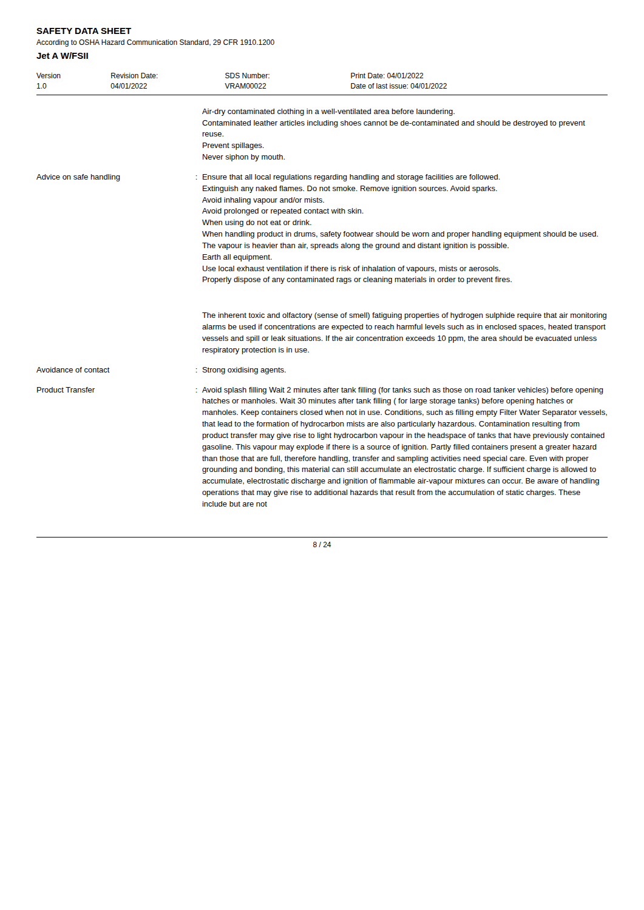SAFETY DATA SHEET
According to OSHA Hazard Communication Standard, 29 CFR 1910.1200
Jet A W/FSII
| Version 1.0 | Revision Date: 04/01/2022 | SDS Number: VRAM00022 | Print Date: 04/01/2022 Date of last issue: 04/01/2022 |
| | | Air-dry contaminated clothing in a well-ventilated area before laundering. Contaminated leather articles including shoes cannot be de-contaminated and should be destroyed to prevent reuse. Prevent spillages. Never siphon by mouth. |
| Advice on safe handling | : | Ensure that all local regulations regarding handling and storage facilities are followed. Extinguish any naked flames. Do not smoke. Remove ignition sources. Avoid sparks. Avoid inhaling vapour and/or mists. Avoid prolonged or repeated contact with skin. When using do not eat or drink. When handling product in drums, safety footwear should be worn and proper handling equipment should be used. The vapour is heavier than air, spreads along the ground and distant ignition is possible. Earth all equipment. Use local exhaust ventilation if there is risk of inhalation of vapours, mists or aerosols. Properly dispose of any contaminated rags or cleaning materials in order to prevent fires. |
| | | The inherent toxic and olfactory (sense of smell) fatiguing properties of hydrogen sulphide require that air monitoring alarms be used if concentrations are expected to reach harmful levels such as in enclosed spaces, heated transport vessels and spill or leak situations. If the air concentration exceeds 10 ppm, the area should be evacuated unless respiratory protection is in use. |
| Avoidance of contact | : | Strong oxidising agents. |
| Product Transfer | : | Avoid splash filling Wait 2 minutes after tank filling (for tanks such as those on road tanker vehicles) before opening hatches or manholes. Wait 30 minutes after tank filling ( for large storage tanks) before opening hatches or manholes. Keep containers closed when not in use. Conditions, such as filling empty Filter Water Separator vessels, that lead to the formation of hydrocarbon mists are also particularly hazardous. Contamination resulting from product transfer may give rise to light hydrocarbon vapour in the headspace of tanks that have previously contained gasoline. This vapour may explode if there is a source of ignition. Partly filled containers present a greater hazard than those that are full, therefore handling, transfer and sampling activities need special care. Even with proper grounding and bonding, this material can still accumulate an electrostatic charge. If sufficient charge is allowed to accumulate, electrostatic discharge and ignition of flammable air-vapour mixtures can occur. Be aware of handling operations that may give rise to additional hazards that result from the accumulation of static charges. These include but are not |
8 / 24